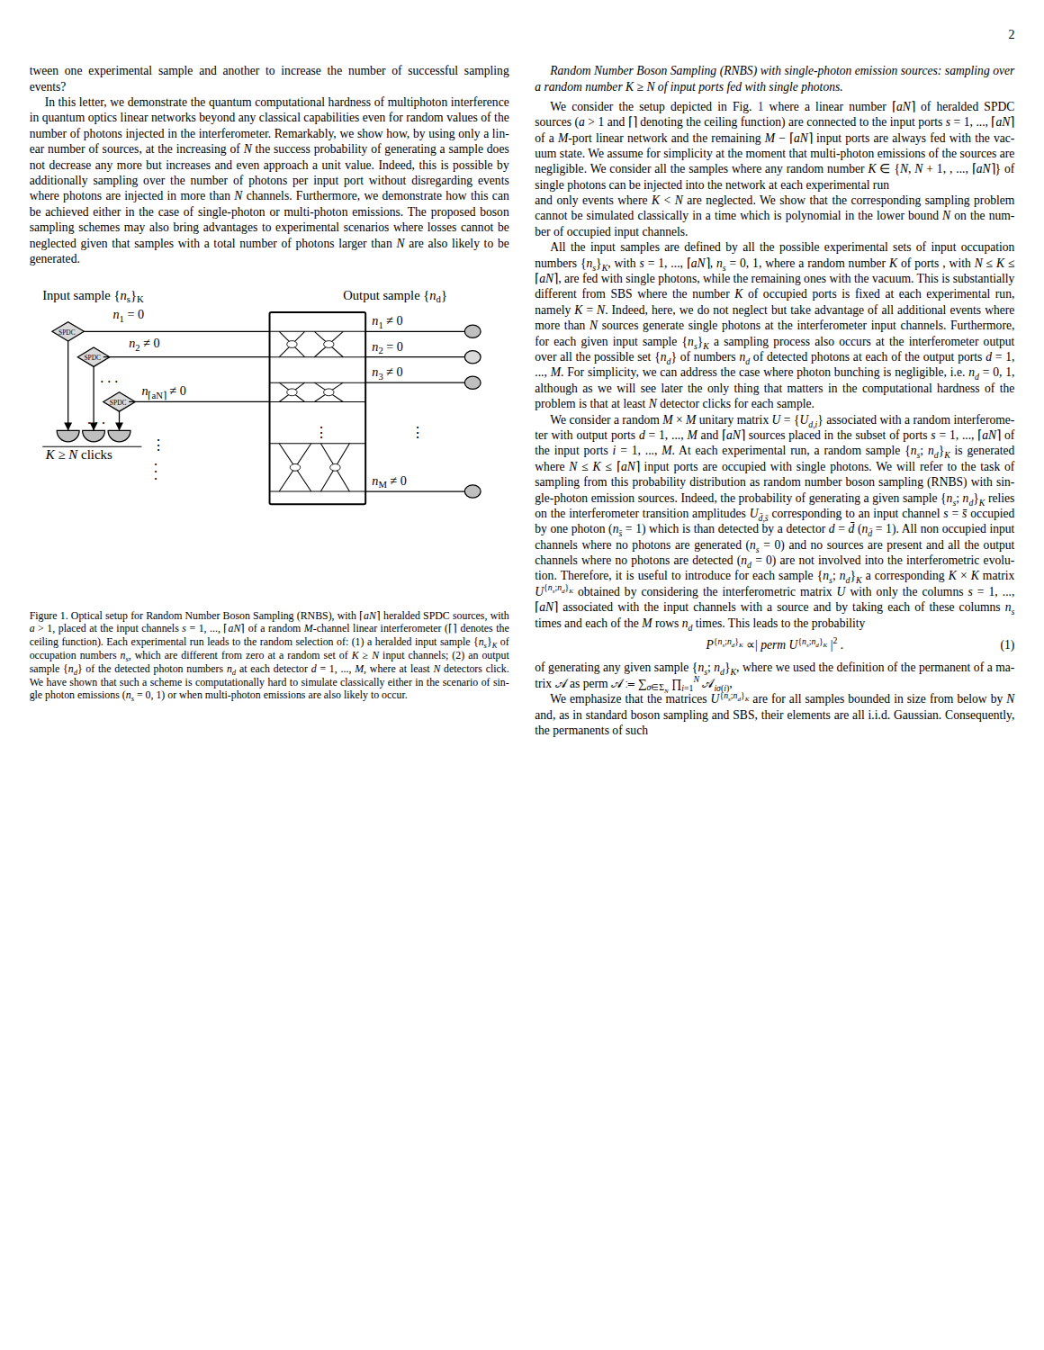2
tween one experimental sample and another to increase the number of successful sampling events?
In this letter, we demonstrate the quantum computational hardness of multiphoton interference in quantum optics linear networks beyond any classical capabilities even for random values of the number of photons injected in the interferometer. Remarkably, we show how, by using only a linear number of sources, at the increasing of N the success probability of generating a sample does not decrease any more but increases and even approach a unit value. Indeed, this is possible by additionally sampling over the number of photons per input port without disregarding events where photons are injected in more than N channels. Furthermore, we demonstrate how this can be achieved either in the case of single-photon or multi-photon emissions. The proposed boson sampling schemes may also bring advantages to experimental scenarios where losses cannot be neglected given that samples with a total number of photons larger than N are also likely to be generated.
Input sample {ns}K Output sample {nd} n1 = 0 SPDC SPDC SPDC n2 ≠ 0 . . . n⌈aN⌉ ≠ 0 . . . K ≥ N clicks . . . ⋮ n1 ≠ 0 n2 = 0 n3 ≠ 0 nM ≠ 0 ⋮ ⋮
Figure 1. Optical setup for Random Number Boson Sampling (RNBS), with ⌈aN⌉ heralded SPDC sources, with a > 1, placed at the input channels s = 1, ..., ⌈aN⌉ of a random M-channel linear interferometer (⌈⌉ denotes the ceiling function). Each experimental run leads to the random selection of: (1) a heralded input sample {ns}K of occupation numbers ns, which are different from zero at a random set of K ≥ N input channels; (2) an output sample {nd} of the detected photon numbers nd at each detector d = 1, ..., M, where at least N detectors click. We have shown that such a scheme is computationally hard to simulate classically either in the scenario of single photon emissions (ns = 0, 1) or when multi-photon emissions are also likely to occur.
Random Number Boson Sampling (RNBS) with single-photon emission sources: sampling over a random number K ≥ N of input ports fed with single photons.
We consider the setup depicted in Fig. 1 where a linear number ⌈aN⌉ of heralded SPDC sources (a > 1 and ⌈⌉ denoting the ceiling function) are connected to the input ports s = 1, ..., ⌈aN⌉ of a M-port linear network and the remaining M − ⌈aN⌉ input ports are always fed with the vacuum state. We assume for simplicity at the moment that multi-photon emissions of the sources are negligible. We consider all the samples where any random number K ∈ {N, N + 1, , ..., ⌈aN⌉} of single photons can be injected into the network at each experimental run
and only events where K < N are neglected. We show that the corresponding sampling problem cannot be simulated classically in a time which is polynomial in the lower bound N on the number of occupied input channels.
All the input samples are defined by all the possible experimental sets of input occupation numbers {ns}K, with s = 1, ..., ⌈aN⌉, ns = 0, 1, where a random number K of ports , with N ≤ K ≤ ⌈aN⌉, are fed with single photons, while the remaining ones with the vacuum. This is substantially different from SBS where the number K of occupied ports is fixed at each experimental run, namely K = N. Indeed, here, we do not neglect but take advantage of all additional events where more than N sources generate single photons at the interferometer input channels. Furthermore, for each given input sample {ns}K a sampling process also occurs at the interferometer output over all the possible set {nd} of numbers nd of detected photons at each of the output ports d = 1, ..., M. For simplicity, we can address the case where photon bunching is negligible, i.e. nd = 0, 1, although as we will see later the only thing that matters in the computational hardness of the problem is that at least N detector clicks for each sample.
We consider a random M × M unitary matrix U = {Ud,i} associated with a random interferometer with output ports d = 1, ..., M and ⌈aN⌉ sources placed in the subset of ports s = 1, ..., ⌈aN⌉ of the input ports i = 1, ..., M. At each experimental run, a random sample {ns; nd}K is generated where N ≤ K ≤ ⌈aN⌉ input ports are occupied with single photons. We will refer to the task of sampling from this probability distribution as random number boson sampling (RNBS) with single-photon emission sources. Indeed, the probability of generating a given sample {ns; nd}K relies on the interferometer transition amplitudes Ud̄,s̄ corresponding to an input channel s = s̄ occupied by one photon (ns̄ = 1) which is than detected by a detector d = d̄ (nd̄ = 1). All non occupied input channels where no photons are generated (ns = 0) and no sources are present and all the output channels where no photons are detected (nd = 0) are not involved into the interferometric evolution. Therefore, it is useful to introduce for each sample {ns; nd}K a corresponding K × K matrix U{ns;nd}K obtained by considering the interferometric matrix U with only the columns s = 1, ..., ⌈aN⌉ associated with the input channels with a source and by taking each of these columns ns times and each of the M rows nd times. This leads to the probability
P{ns;nd}K ∝| perm U{ns;nd}K |2 . (1)
of generating any given sample {ns; nd}K, where we used the definition of the permanent of a matrix 𝒜 as perm 𝒜 ≔ ∑σ∈ΣN ∏i=1N 𝒜iσ(i),
We emphasize that the matrices U{ns;nd}K are for all samples bounded in size from below by N and, as in standard boson sampling and SBS, their elements are all i.i.d. Gaussian. Consequently, the permanents of such